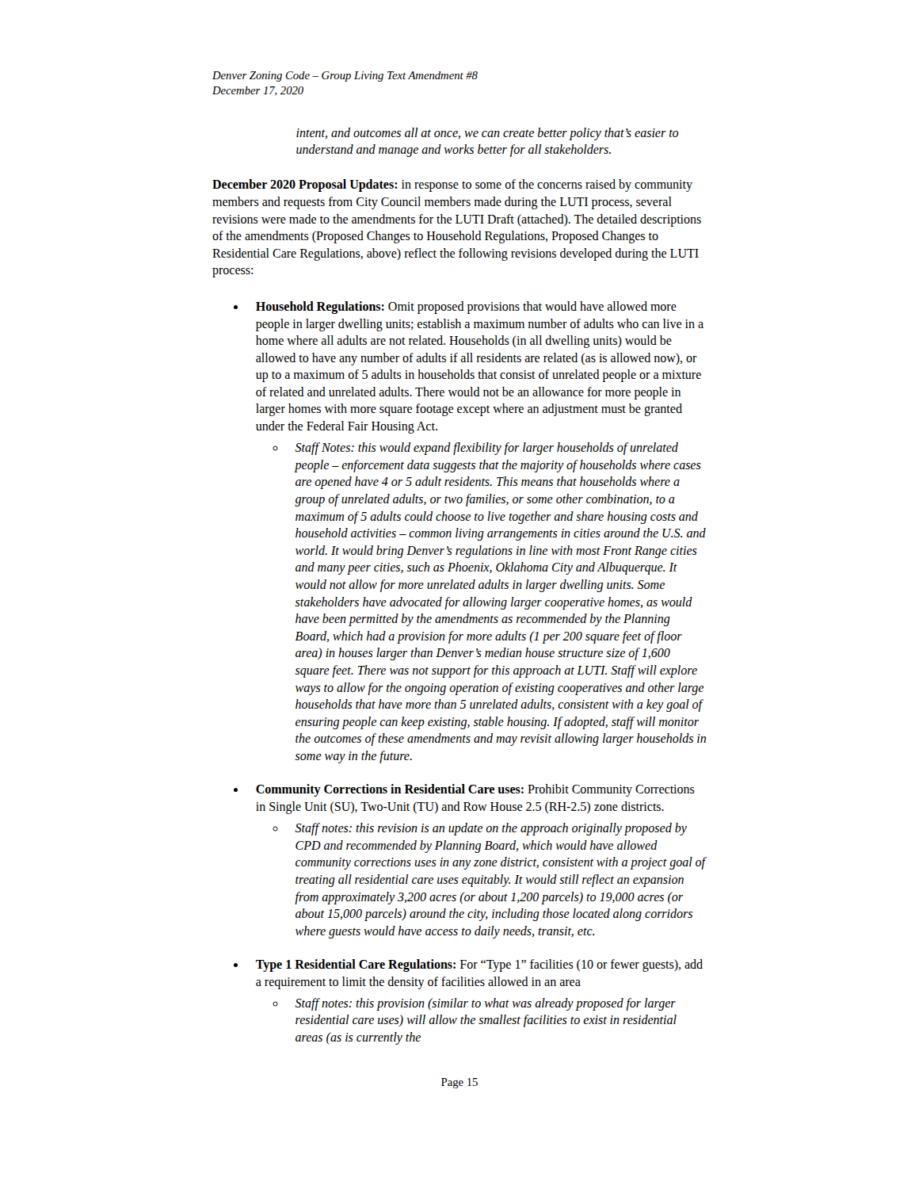Denver Zoning Code – Group Living Text Amendment #8
December 17, 2020
intent, and outcomes all at once, we can create better policy that’s easier to understand and manage and works better for all stakeholders.
December 2020 Proposal Updates: in response to some of the concerns raised by community members and requests from City Council members made during the LUTI process, several revisions were made to the amendments for the LUTI Draft (attached). The detailed descriptions of the amendments (Proposed Changes to Household Regulations, Proposed Changes to Residential Care Regulations, above) reflect the following revisions developed during the LUTI process:
Household Regulations: Omit proposed provisions that would have allowed more people in larger dwelling units; establish a maximum number of adults who can live in a home where all adults are not related. Households (in all dwelling units) would be allowed to have any number of adults if all residents are related (as is allowed now), or up to a maximum of 5 adults in households that consist of unrelated people or a mixture of related and unrelated adults. There would not be an allowance for more people in larger homes with more square footage except where an adjustment must be granted under the Federal Fair Housing Act.
Staff Notes: this would expand flexibility for larger households of unrelated people – enforcement data suggests that the majority of households where cases are opened have 4 or 5 adult residents. This means that households where a group of unrelated adults, or two families, or some other combination, to a maximum of 5 adults could choose to live together and share housing costs and household activities – common living arrangements in cities around the U.S. and world. It would bring Denver’s regulations in line with most Front Range cities and many peer cities, such as Phoenix, Oklahoma City and Albuquerque. It would not allow for more unrelated adults in larger dwelling units. Some stakeholders have advocated for allowing larger cooperative homes, as would have been permitted by the amendments as recommended by the Planning Board, which had a provision for more adults (1 per 200 square feet of floor area) in houses larger than Denver’s median house structure size of 1,600 square feet. There was not support for this approach at LUTI. Staff will explore ways to allow for the ongoing operation of existing cooperatives and other large households that have more than 5 unrelated adults, consistent with a key goal of ensuring people can keep existing, stable housing. If adopted, staff will monitor the outcomes of these amendments and may revisit allowing larger households in some way in the future.
Community Corrections in Residential Care uses: Prohibit Community Corrections in Single Unit (SU), Two-Unit (TU) and Row House 2.5 (RH-2.5) zone districts.
Staff notes: this revision is an update on the approach originally proposed by CPD and recommended by Planning Board, which would have allowed community corrections uses in any zone district, consistent with a project goal of treating all residential care uses equitably. It would still reflect an expansion from approximately 3,200 acres (or about 1,200 parcels) to 19,000 acres (or about 15,000 parcels) around the city, including those located along corridors where guests would have access to daily needs, transit, etc.
Type 1 Residential Care Regulations: For “Type 1” facilities (10 or fewer guests), add a requirement to limit the density of facilities allowed in an area
Staff notes: this provision (similar to what was already proposed for larger residential care uses) will allow the smallest facilities to exist in residential areas (as is currently the
Page 15